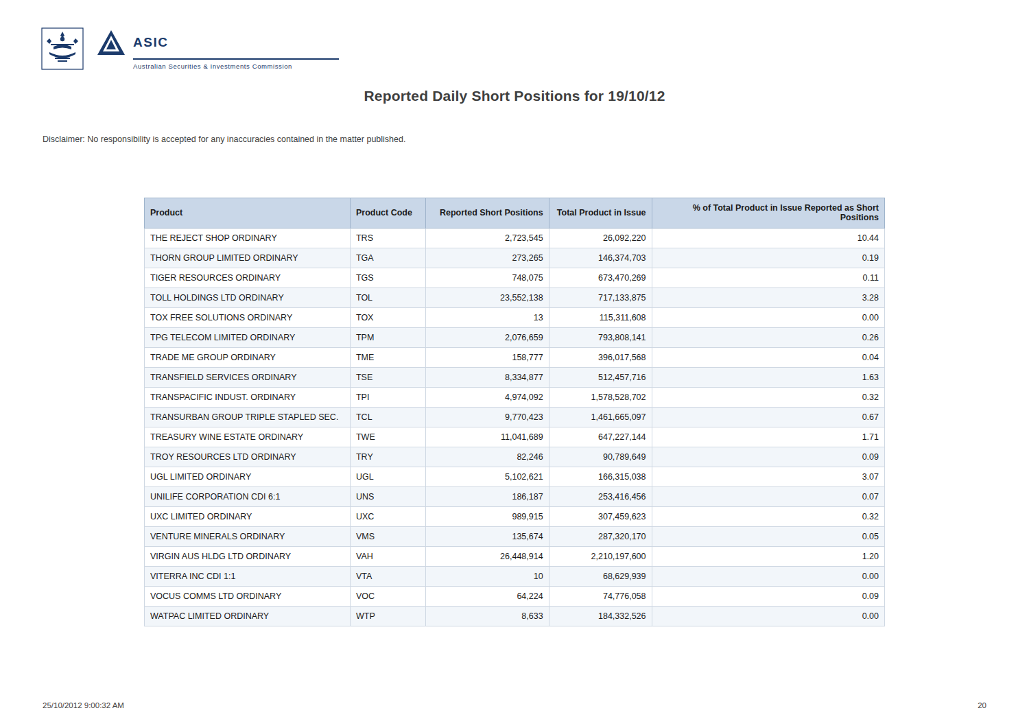ASIC
Australian Securities & Investments Commission
Reported Daily Short Positions for 19/10/12
Disclaimer: No responsibility is accepted for any inaccuracies contained in the matter published.
| Product | Product Code | Reported Short Positions | Total Product in Issue | % of Total Product in Issue Reported as Short Positions |
| --- | --- | --- | --- | --- |
| THE REJECT SHOP ORDINARY | TRS | 2,723,545 | 26,092,220 | 10.44 |
| THORN GROUP LIMITED ORDINARY | TGA | 273,265 | 146,374,703 | 0.19 |
| TIGER RESOURCES ORDINARY | TGS | 748,075 | 673,470,269 | 0.11 |
| TOLL HOLDINGS LTD ORDINARY | TOL | 23,552,138 | 717,133,875 | 3.28 |
| TOX FREE SOLUTIONS ORDINARY | TOX | 13 | 115,311,608 | 0.00 |
| TPG TELECOM LIMITED ORDINARY | TPM | 2,076,659 | 793,808,141 | 0.26 |
| TRADE ME GROUP ORDINARY | TME | 158,777 | 396,017,568 | 0.04 |
| TRANSFIELD SERVICES ORDINARY | TSE | 8,334,877 | 512,457,716 | 1.63 |
| TRANSPACIFIC INDUST. ORDINARY | TPI | 4,974,092 | 1,578,528,702 | 0.32 |
| TRANSURBAN GROUP TRIPLE STAPLED SEC. | TCL | 9,770,423 | 1,461,665,097 | 0.67 |
| TREASURY WINE ESTATE ORDINARY | TWE | 11,041,689 | 647,227,144 | 1.71 |
| TROY RESOURCES LTD ORDINARY | TRY | 82,246 | 90,789,649 | 0.09 |
| UGL LIMITED ORDINARY | UGL | 5,102,621 | 166,315,038 | 3.07 |
| UNILIFE CORPORATION CDI 6:1 | UNS | 186,187 | 253,416,456 | 0.07 |
| UXC LIMITED ORDINARY | UXC | 989,915 | 307,459,623 | 0.32 |
| VENTURE MINERALS ORDINARY | VMS | 135,674 | 287,320,170 | 0.05 |
| VIRGIN AUS HLDG LTD ORDINARY | VAH | 26,448,914 | 2,210,197,600 | 1.20 |
| VITERRA INC CDI 1:1 | VTA | 10 | 68,629,939 | 0.00 |
| VOCUS COMMS LTD ORDINARY | VOC | 64,224 | 74,776,058 | 0.09 |
| WATPAC LIMITED ORDINARY | WTP | 8,633 | 184,332,526 | 0.00 |
25/10/2012 9:00:32 AM
20